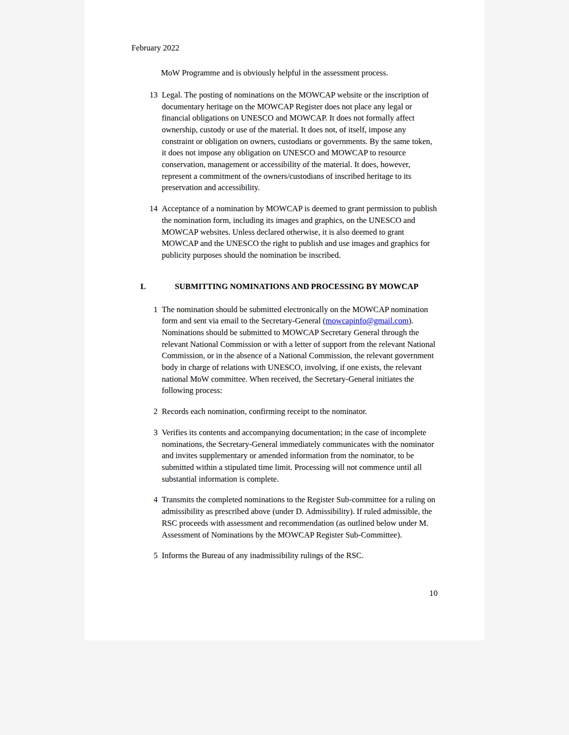February 2022
MoW Programme and is obviously helpful in the assessment process.
13 Legal. The posting of nominations on the MOWCAP website or the inscription of documentary heritage on the MOWCAP Register does not place any legal or financial obligations on UNESCO and MOWCAP. It does not formally affect ownership, custody or use of the material. It does not, of itself, impose any constraint or obligation on owners, custodians or governments. By the same token, it does not impose any obligation on UNESCO and MOWCAP to resource conservation, management or accessibility of the material. It does, however, represent a commitment of the owners/custodians of inscribed heritage to its preservation and accessibility.
14 Acceptance of a nomination by MOWCAP is deemed to grant permission to publish the nomination form, including its images and graphics, on the UNESCO and MOWCAP websites. Unless declared otherwise, it is also deemed to grant MOWCAP and the UNESCO the right to publish and use images and graphics for publicity purposes should the nomination be inscribed.
L SUBMITTING NOMINATIONS AND PROCESSING BY MOWCAP
1 The nomination should be submitted electronically on the MOWCAP nomination form and sent via email to the Secretary-General (mowcapinfo@gmail.com). Nominations should be submitted to MOWCAP Secretary General through the relevant National Commission or with a letter of support from the relevant National Commission, or in the absence of a National Commission, the relevant government body in charge of relations with UNESCO, involving, if one exists, the relevant national MoW committee. When received, the Secretary-General initiates the following process:
2 Records each nomination, confirming receipt to the nominator.
3 Verifies its contents and accompanying documentation; in the case of incomplete nominations, the Secretary-General immediately communicates with the nominator and invites supplementary or amended information from the nominator, to be submitted within a stipulated time limit. Processing will not commence until all substantial information is complete.
4 Transmits the completed nominations to the Register Sub-committee for a ruling on admissibility as prescribed above (under D. Admissibility). If ruled admissible, the RSC proceeds with assessment and recommendation (as outlined below under M. Assessment of Nominations by the MOWCAP Register Sub-Committee).
5 Informs the Bureau of any inadmissibility rulings of the RSC.
10